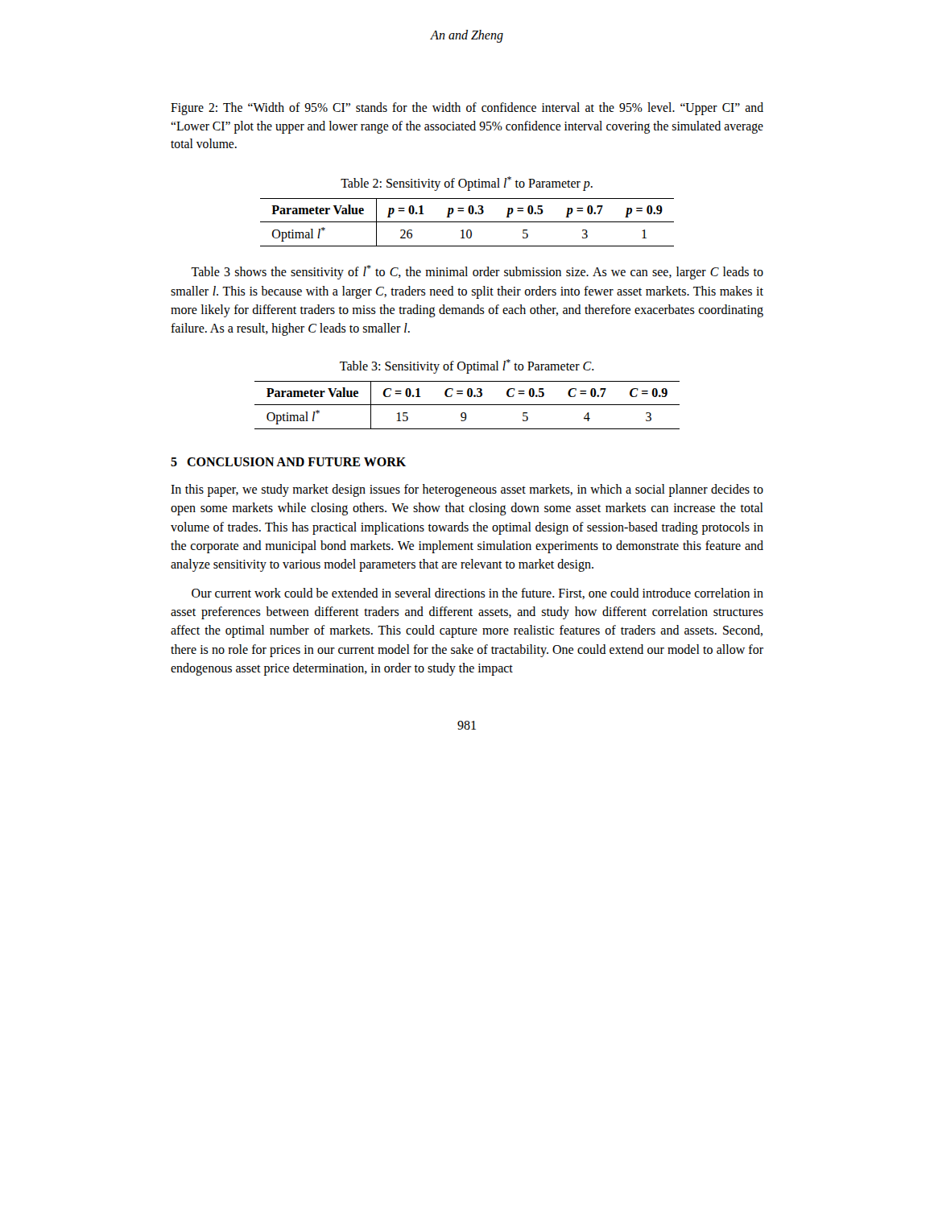An and Zheng
Figure 2: The “Width of 95% CI” stands for the width of confidence interval at the 95% level. “Upper CI” and “Lower CI” plot the upper and lower range of the associated 95% confidence interval covering the simulated average total volume.
Table 2: Sensitivity of Optimal l* to Parameter p.
| Parameter Value | p = 0.1 | p = 0.3 | p = 0.5 | p = 0.7 | p = 0.9 |
| --- | --- | --- | --- | --- | --- |
| Optimal l * | 26 | 10 | 5 | 3 | 1 |
Table 3 shows the sensitivity of l* to C, the minimal order submission size. As we can see, larger C leads to smaller l. This is because with a larger C, traders need to split their orders into fewer asset markets. This makes it more likely for different traders to miss the trading demands of each other, and therefore exacerbates coordinating failure. As a result, higher C leads to smaller l.
Table 3: Sensitivity of Optimal l* to Parameter C.
| Parameter Value | C = 0.1 | C = 0.3 | C = 0.5 | C = 0.7 | C = 0.9 |
| --- | --- | --- | --- | --- | --- |
| Optimal l * | 15 | 9 | 5 | 4 | 3 |
5 CONCLUSION AND FUTURE WORK
In this paper, we study market design issues for heterogeneous asset markets, in which a social planner decides to open some markets while closing others. We show that closing down some asset markets can increase the total volume of trades. This has practical implications towards the optimal design of session-based trading protocols in the corporate and municipal bond markets. We implement simulation experiments to demonstrate this feature and analyze sensitivity to various model parameters that are relevant to market design.
Our current work could be extended in several directions in the future. First, one could introduce correlation in asset preferences between different traders and different assets, and study how different correlation structures affect the optimal number of markets. This could capture more realistic features of traders and assets. Second, there is no role for prices in our current model for the sake of tractability. One could extend our model to allow for endogenous asset price determination, in order to study the impact
981